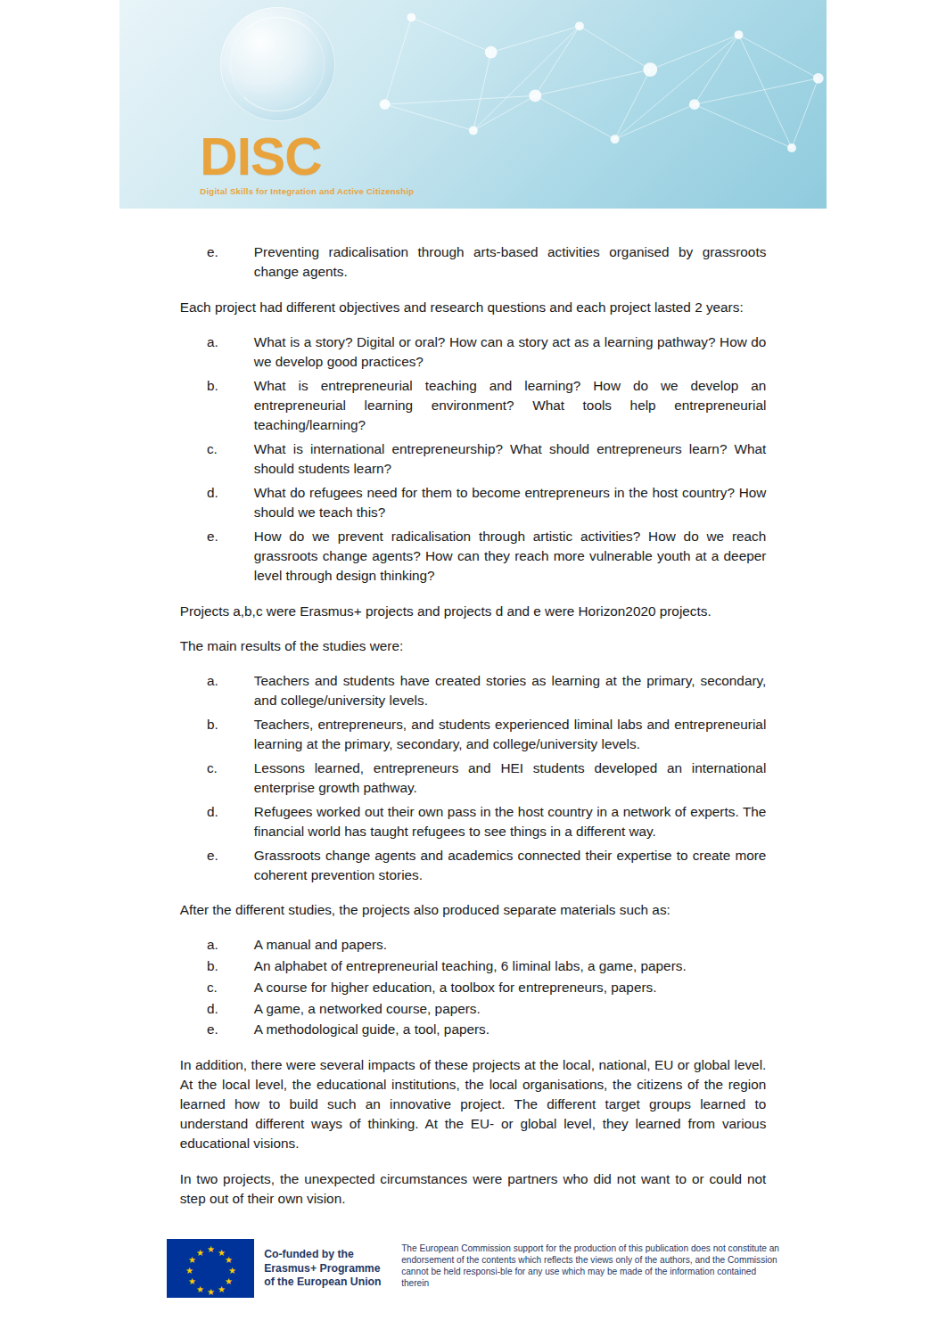DISC
Digital Skills for Integration and Active Citizenship
Preventing radicalisation through arts-based activities organised by grassroots change agents.
Each project had different objectives and research questions and each project lasted 2 years:
What is a story? Digital or oral? How can a story act as a learning pathway? How do we develop good practices?
What is entrepreneurial teaching and learning? How do we develop an entrepreneurial learning environment? What tools help entrepreneurial teaching/learning?
What is international entrepreneurship? What should entrepreneurs learn? What should students learn?
What do refugees need for them to become entrepreneurs in the host country? How should we teach this?
How do we prevent radicalisation through artistic activities? How do we reach grassroots change agents? How can they reach more vulnerable youth at a deeper level through design thinking?
Projects a,b,c were Erasmus+ projects and projects d and e were Horizon2020 projects.
The main results of the studies were:
Teachers and students have created stories as learning at the primary, secondary, and college/university levels.
Teachers, entrepreneurs, and students experienced liminal labs and entrepreneurial learning at the primary, secondary, and college/university levels.
Lessons learned, entrepreneurs and HEI students developed an international enterprise growth pathway.
Refugees worked out their own pass in the host country in a network of experts. The financial world has taught refugees to see things in a different way.
Grassroots change agents and academics connected their expertise to create more coherent prevention stories.
After the different studies, the projects also produced separate materials such as:
A manual and papers.
An alphabet of entrepreneurial teaching, 6 liminal labs, a game, papers.
A course for higher education, a toolbox for entrepreneurs, papers.
A game, a networked course, papers.
A methodological guide, a tool, papers.
In addition, there were several impacts of these projects at the local, national, EU or global level. At the local level, the educational institutions, the local organisations, the citizens of the region learned how to build such an innovative project. The different target groups learned to understand different ways of thinking. At the EU- or global level, they learned from various educational visions.
In two projects, the unexpected circumstances were partners who did not want to or could not step out of their own vision.
★ ★ ★ ★ ★ ★ ★ ★ ★ ★ ★ ★
Co-funded by the
Erasmus+ Programme
of the European Union
The European Commission support for the production of this publication does not constitute an endorsement of the contents which reflects the views only of the authors, and the Commission cannot be held responsi-ble for any use which may be made of the information contained therein